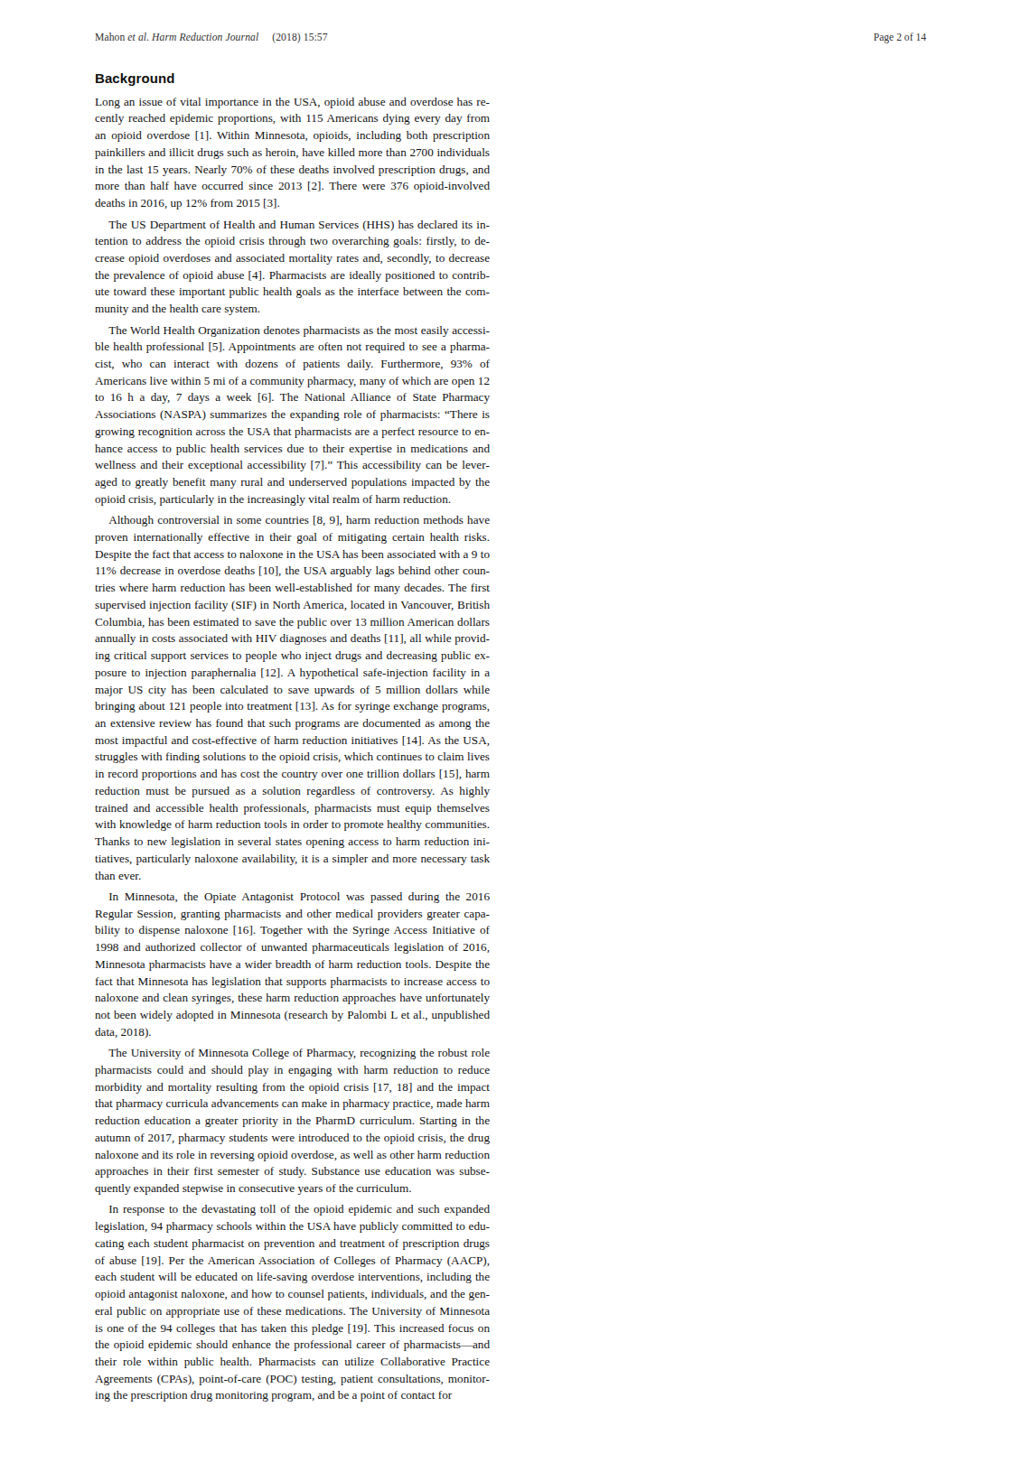Mahon et al. Harm Reduction Journal (2018) 15:57
Page 2 of 14
Background
Long an issue of vital importance in the USA, opioid abuse and overdose has recently reached epidemic proportions, with 115 Americans dying every day from an opioid overdose [1]. Within Minnesota, opioids, including both prescription painkillers and illicit drugs such as heroin, have killed more than 2700 individuals in the last 15 years. Nearly 70% of these deaths involved prescription drugs, and more than half have occurred since 2013 [2]. There were 376 opioid-involved deaths in 2016, up 12% from 2015 [3].
The US Department of Health and Human Services (HHS) has declared its intention to address the opioid crisis through two overarching goals: firstly, to decrease opioid overdoses and associated mortality rates and, secondly, to decrease the prevalence of opioid abuse [4]. Pharmacists are ideally positioned to contribute toward these important public health goals as the interface between the community and the health care system.
The World Health Organization denotes pharmacists as the most easily accessible health professional [5]. Appointments are often not required to see a pharmacist, who can interact with dozens of patients daily. Furthermore, 93% of Americans live within 5 mi of a community pharmacy, many of which are open 12 to 16 h a day, 7 days a week [6]. The National Alliance of State Pharmacy Associations (NASPA) summarizes the expanding role of pharmacists: “There is growing recognition across the USA that pharmacists are a perfect resource to enhance access to public health services due to their expertise in medications and wellness and their exceptional accessibility [7].” This accessibility can be leveraged to greatly benefit many rural and underserved populations impacted by the opioid crisis, particularly in the increasingly vital realm of harm reduction.
Although controversial in some countries [8, 9], harm reduction methods have proven internationally effective in their goal of mitigating certain health risks. Despite the fact that access to naloxone in the USA has been associated with a 9 to 11% decrease in overdose deaths [10], the USA arguably lags behind other countries where harm reduction has been well-established for many decades. The first supervised injection facility (SIF) in North America, located in Vancouver, British Columbia, has been estimated to save the public over 13 million American dollars annually in costs associated with HIV diagnoses and deaths [11], all while providing critical support services to people who inject drugs and decreasing public exposure to injection paraphernalia [12]. A hypothetical safe-injection facility in a major US city has been calculated to save upwards of 5 million dollars while bringing about 121 people into treatment [13]. As for syringe exchange programs, an extensive review has found that such programs are documented as among the most impactful and cost-effective of harm reduction initiatives [14]. As the USA, struggles with finding solutions to the opioid crisis, which continues to claim lives in record proportions and has cost the country over one trillion dollars [15], harm reduction must be pursued as a solution regardless of controversy. As highly trained and accessible health professionals, pharmacists must equip themselves with knowledge of harm reduction tools in order to promote healthy communities. Thanks to new legislation in several states opening access to harm reduction initiatives, particularly naloxone availability, it is a simpler and more necessary task than ever.
In Minnesota, the Opiate Antagonist Protocol was passed during the 2016 Regular Session, granting pharmacists and other medical providers greater capability to dispense naloxone [16]. Together with the Syringe Access Initiative of 1998 and authorized collector of unwanted pharmaceuticals legislation of 2016, Minnesota pharmacists have a wider breadth of harm reduction tools. Despite the fact that Minnesota has legislation that supports pharmacists to increase access to naloxone and clean syringes, these harm reduction approaches have unfortunately not been widely adopted in Minnesota (research by Palombi L et al., unpublished data, 2018).
The University of Minnesota College of Pharmacy, recognizing the robust role pharmacists could and should play in engaging with harm reduction to reduce morbidity and mortality resulting from the opioid crisis [17, 18] and the impact that pharmacy curricula advancements can make in pharmacy practice, made harm reduction education a greater priority in the PharmD curriculum. Starting in the autumn of 2017, pharmacy students were introduced to the opioid crisis, the drug naloxone and its role in reversing opioid overdose, as well as other harm reduction approaches in their first semester of study. Substance use education was subsequently expanded stepwise in consecutive years of the curriculum.
In response to the devastating toll of the opioid epidemic and such expanded legislation, 94 pharmacy schools within the USA have publicly committed to educating each student pharmacist on prevention and treatment of prescription drugs of abuse [19]. Per the American Association of Colleges of Pharmacy (AACP), each student will be educated on life-saving overdose interventions, including the opioid antagonist naloxone, and how to counsel patients, individuals, and the general public on appropriate use of these medications. The University of Minnesota is one of the 94 colleges that has taken this pledge [19]. This increased focus on the opioid epidemic should enhance the professional career of pharmacists—and their role within public health. Pharmacists can utilize Collaborative Practice Agreements (CPAs), point-of-care (POC) testing, patient consultations, monitoring the prescription drug monitoring program, and be a point of contact for